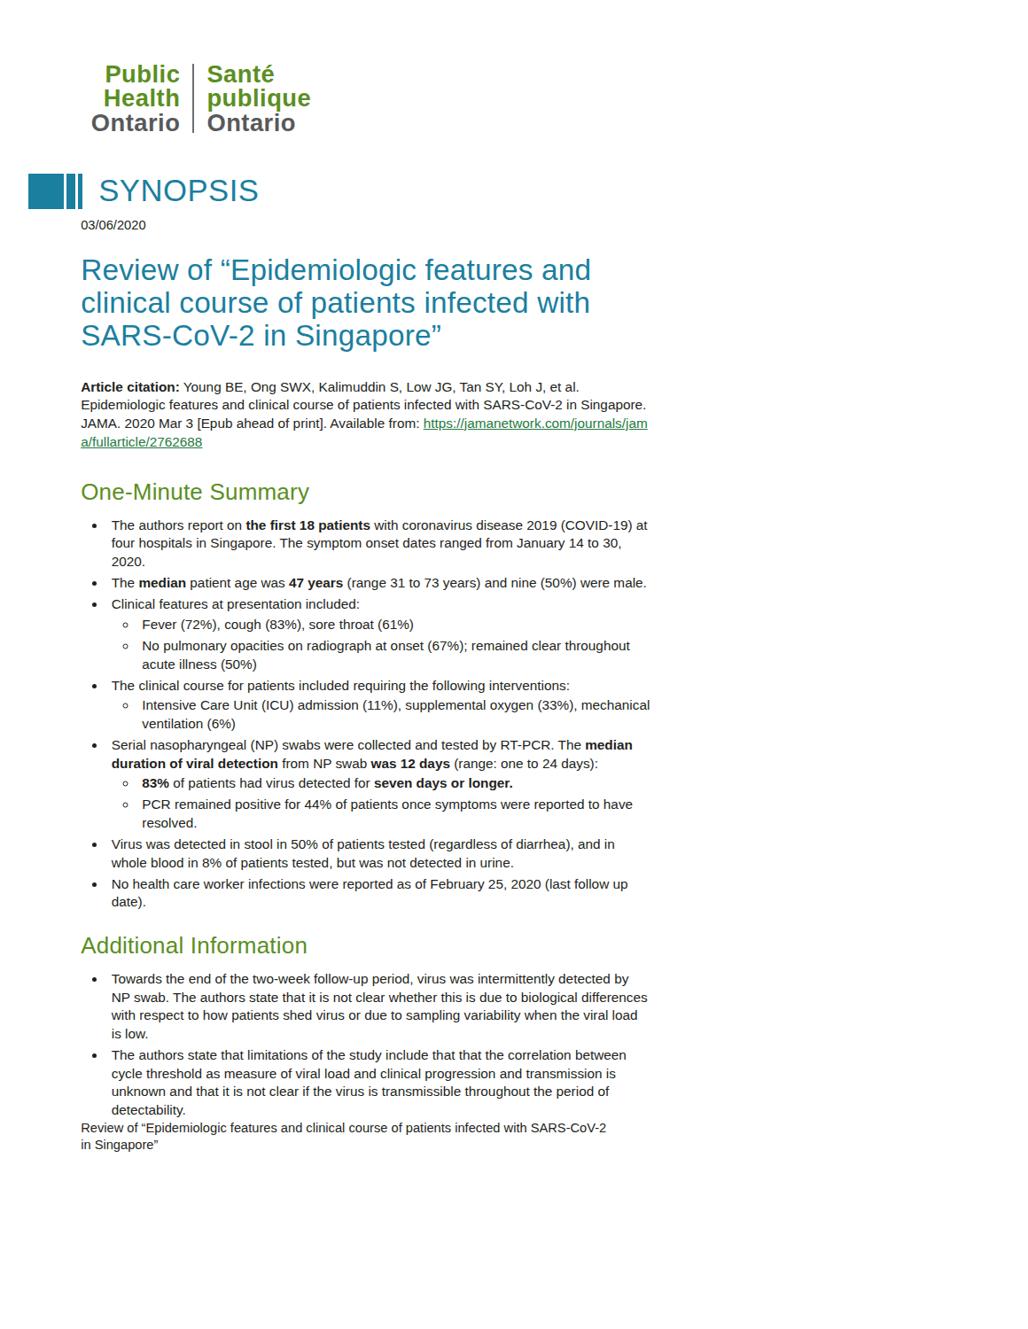Public Health Ontario
Santé publique Ontario
SYNOPSIS
03/06/2020
Review of “Epidemiologic features and clinical course of patients infected with SARS-CoV-2 in Singapore”
Article citation: Young BE, Ong SWX, Kalimuddin S, Low JG, Tan SY, Loh J, et al. Epidemiologic features and clinical course of patients infected with SARS-CoV-2 in Singapore. JAMA. 2020 Mar 3 [Epub ahead of print]. Available from: https://jamanetwork.com/journals/jama/fullarticle/2762688
One-Minute Summary
The authors report on the first 18 patients with coronavirus disease 2019 (COVID-19) at four hospitals in Singapore. The symptom onset dates ranged from January 14 to 30, 2020.
The median patient age was 47 years (range 31 to 73 years) and nine (50%) were male.
Clinical features at presentation included:
Fever (72%), cough (83%), sore throat (61%)
No pulmonary opacities on radiograph at onset (67%); remained clear throughout acute illness (50%)
The clinical course for patients included requiring the following interventions:
Intensive Care Unit (ICU) admission (11%), supplemental oxygen (33%), mechanical ventilation (6%)
Serial nasopharyngeal (NP) swabs were collected and tested by RT-PCR. The median duration of viral detection from NP swab was 12 days (range: one to 24 days):
83% of patients had virus detected for seven days or longer.
PCR remained positive for 44% of patients once symptoms were reported to have resolved.
Virus was detected in stool in 50% of patients tested (regardless of diarrhea), and in whole blood in 8% of patients tested, but was not detected in urine.
No health care worker infections were reported as of February 25, 2020 (last follow up date).
Additional Information
Towards the end of the two-week follow-up period, virus was intermittently detected by NP swab. The authors state that it is not clear whether this is due to biological differences with respect to how patients shed virus or due to sampling variability when the viral load is low.
The authors state that limitations of the study include that that the correlation between cycle threshold as measure of viral load and clinical progression and transmission is unknown and that it is not clear if the virus is transmissible throughout the period of detectability.
Review of “Epidemiologic features and clinical course of patients infected with SARS-CoV-2
in Singapore”